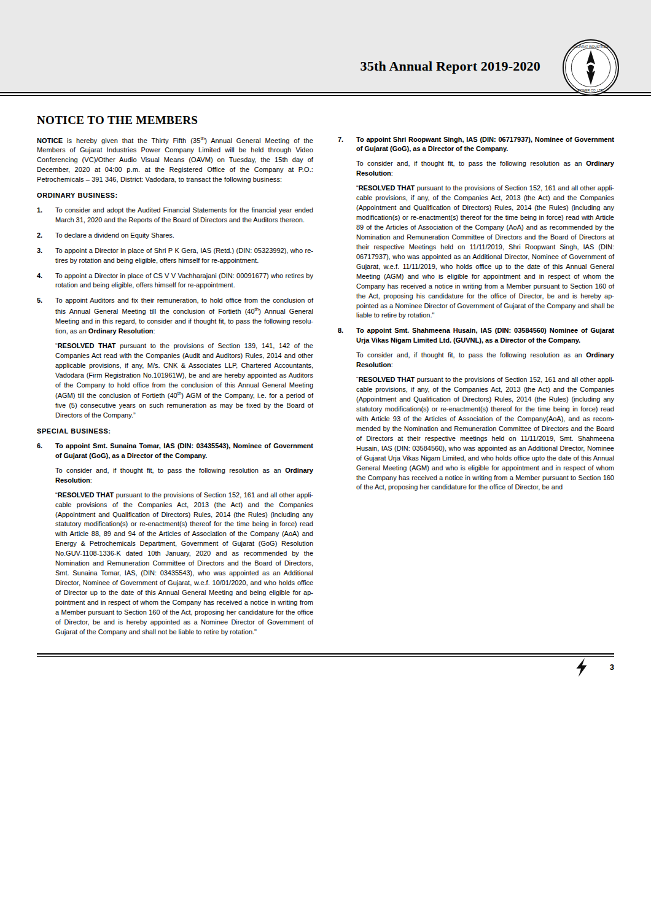35th Annual Report 2019-2020
GUJARAT INDUSTRIES POWER CO. LTD.
NOTICE TO THE MEMBERS
NOTICE is hereby given that the Thirty Fifth (35th) Annual General Meeting of the Members of Gujarat Industries Power Company Limited will be held through Video Conferencing (VC)/Other Audio Visual Means (OAVM) on Tuesday, the 15th day of December, 2020 at 04:00 p.m. at the Registered Office of the Company at P.O.: Petrochemicals – 391 346, District: Vadodara, to transact the following business:
Ordinary Business:
1. To consider and adopt the Audited Financial Statements for the financial year ended March 31, 2020 and the Reports of the Board of Directors and the Auditors thereon.
2. To declare a dividend on Equity Shares.
3. To appoint a Director in place of Shri P K Gera, IAS (Retd.) (DIN: 05323992), who retires by rotation and being eligible, offers himself for re-appointment.
4. To appoint a Director in place of CS V V Vachharajani (DIN: 00091677) who retires by rotation and being eligible, offers himself for re-appointment.
5. To appoint Auditors and fix their remuneration, to hold office from the conclusion of this Annual General Meeting till the conclusion of Fortieth (40th) Annual General Meeting and in this regard, to consider and if thought fit, to pass the following resolution, as an Ordinary Resolution:
“RESOLVED THAT pursuant to the provisions of Section 139, 141, 142 of the Companies Act read with the Companies (Audit and Auditors) Rules, 2014 and other applicable provisions, if any, M/s. CNK & Associates LLP, Chartered Accountants, Vadodara (Firm Registration No.101961W), be and are hereby appointed as Auditors of the Company to hold office from the conclusion of this Annual General Meeting (AGM) till the conclusion of Fortieth (40th) AGM of the Company, i.e. for a period of five (5) consecutive years on such remuneration as may be fixed by the Board of Directors of the Company.”
Special Business:
6. To appoint Smt. Sunaina Tomar, IAS (DIN: 03435543), Nominee of Government of Gujarat (GoG), as a Director of the Company.
To consider and, if thought fit, to pass the following resolution as an Ordinary Resolution:
“RESOLVED THAT pursuant to the provisions of Section 152, 161 and all other applicable provisions of the Companies Act, 2013 (the Act) and the Companies (Appointment and Qualification of Directors) Rules, 2014 (the Rules) (including any statutory modification(s) or re-enactment(s) thereof for the time being in force) read with Article 88, 89 and 94 of the Articles of Association of the Company (AoA) and Energy & Petrochemicals Department, Government of Gujarat (GoG) Resolution No.GUV-1108-1336-K dated 10th January, 2020 and as recommended by the Nomination and Remuneration Committee of Directors and the Board of Directors, Smt. Sunaina Tomar, IAS, (DIN: 03435543), who was appointed as an Additional Director, Nominee of Government of Gujarat, w.e.f. 10/01/2020, and who holds office of Director up to the date of this Annual General Meeting and being eligible for appointment and in respect of whom the Company has received a notice in writing from a Member pursuant to Section 160 of the Act, proposing her candidature for the office of Director, be and is hereby appointed as a Nominee Director of Government of Gujarat of the Company and shall not be liable to retire by rotation."
7. To appoint Shri Roopwant Singh, IAS (DIN: 06717937), Nominee of Government of Gujarat (GoG), as a Director of the Company.
To consider and, if thought fit, to pass the following resolution as an Ordinary Resolution:
“RESOLVED THAT pursuant to the provisions of Section 152, 161 and all other applicable provisions, if any, of the Companies Act, 2013 (the Act) and the Companies (Appointment and Qualification of Directors) Rules, 2014 (the Rules) (including any modification(s) or re-enactment(s) thereof for the time being in force) read with Article 89 of the Articles of Association of the Company (AoA) and as recommended by the Nomination and Remuneration Committee of Directors and the Board of Directors at their respective Meetings held on 11/11/2019, Shri Roopwant Singh, IAS (DIN: 06717937), who was appointed as an Additional Director, Nominee of Government of Gujarat, w.e.f. 11/11/2019, who holds office up to the date of this Annual General Meeting (AGM) and who is eligible for appointment and in respect of whom the Company has received a notice in writing from a Member pursuant to Section 160 of the Act, proposing his candidature for the office of Director, be and is hereby appointed as a Nominee Director of Government of Gujarat of the Company and shall be liable to retire by rotation."
8. To appoint Smt. Shahmeena Husain, IAS (DIN: 03584560) Nominee of Gujarat Urja Vikas Nigam Limited Ltd. (GUVNL), as a Director of the Company.
To consider and, if thought fit, to pass the following resolution as an Ordinary Resolution:
“RESOLVED THAT pursuant to the provisions of Section 152, 161 and all other applicable provisions, if any, of the Companies Act, 2013 (the Act) and the Companies (Appointment and Qualification of Directors) Rules, 2014 (the Rules) (including any statutory modification(s) or re-enactment(s) thereof for the time being in force) read with Article 93 of the Articles of Association of the Company(AoA), and as recommended by the Nomination and Remuneration Committee of Directors and the Board of Directors at their respective meetings held on 11/11/2019, Smt. Shahmeena Husain, IAS (DIN: 03584560), who was appointed as an Additional Director, Nominee of Gujarat Urja Vikas Nigam Limited, and who holds office upto the date of this Annual General Meeting (AGM) and who is eligible for appointment and in respect of whom the Company has received a notice in writing from a Member pursuant to Section 160 of the Act, proposing her candidature for the office of Director, be and
3